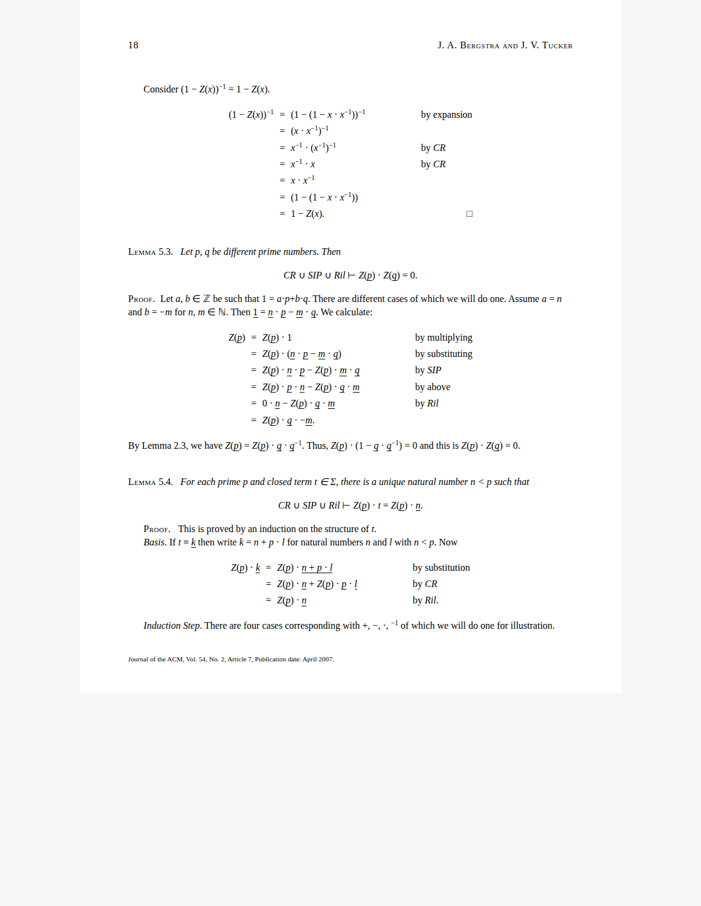18 J. A. Bergstra and J. V. Tucker
Consider (1 − Z(x))−1 = 1 − Z(x).
| (1 − Z ( x )) −1 | = | (1 − (1 − x · x −1 )) −1 | by expansion |
| | = | ( x · x −1 ) −1 | |
| | = | x −1 · ( x −1 ) −1 | by CR |
| | = | x −1 · x | by CR |
| | = | x · x −1 | |
| | = | (1 − (1 − x · x −1 )) | |
| | = | 1 − Z ( x ). | □ |
Lemma 5.3. Let p, q be different prime numbers. Then
CR ∪ SIP ∪ Ril ⊢ Z(p) · Z(q) = 0.
Proof. Let a, b ∈ ℤ be such that 1 = a·p+b·q. There are different cases of which we will do one. Assume a = n and b = −m for n, m ∈ ℕ. Then 1 = n · p − m · q. We calculate:
| Z ( p ) | = | Z ( p ) · 1 | by multiplying |
| | = | Z ( p ) · ( n · p − m · q ) | by substituting |
| | = | Z ( p ) · n · p − Z ( p ) · m · q | by SIP |
| | = | Z ( p ) · p · n − Z ( p ) · q · m | by above |
| | = | 0 · n − Z ( p ) · q · m | by Ril |
| | = | Z ( p ) · q · − m . | |
By Lemma 2.3, we have Z(p) = Z(p) · q · q−1. Thus, Z(p) · (1 − q · q−1) = 0 and this is Z(p) · Z(q) = 0.
Lemma 5.4. For each prime p and closed term t ∈ Σ, there is a unique natural number n < p such that
CR ∪ SIP ∪ Ril ⊢ Z(p) · t = Z(p) · n.
Proof. This is proved by an induction on the structure of t.
Basis. If t ≡ k then write k = n + p · l for natural numbers n and l with n < p. Now
| Z ( p ) · k | = | Z ( p ) · n + p · l | by substitution |
| | = | Z ( p ) · n + Z ( p ) · p · l | by CR |
| | = | Z ( p ) · n | by Ril . |
Induction Step. There are four cases corresponding with +, −, ·, −1 of which we will do one for illustration.
Journal of the ACM, Vol. 54, No. 2, Article 7, Publication date: April 2007.